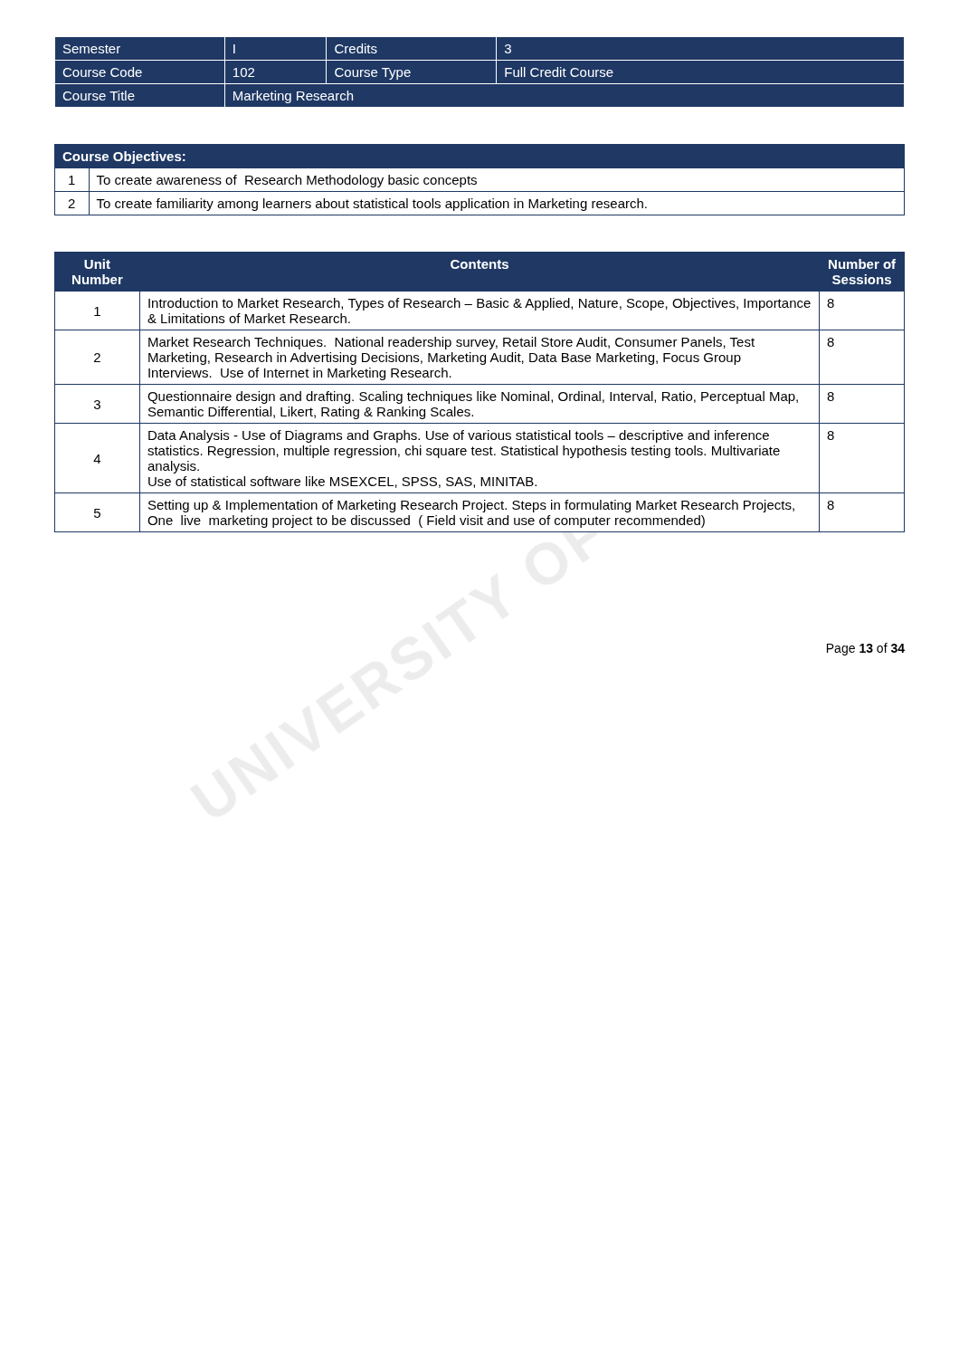UNIVERSITY OF PUNE
| Semester | I | Credits | 3 |
| Course Code | 102 | Course Type | Full Credit Course |
| Course Title | Marketing Research |
| Course Objectives: |
| 1 | To create awareness of Research Methodology basic concepts |
| 2 | To create familiarity among learners about statistical tools application in Marketing research. |
| Unit Number | Contents | Number of Sessions |
| --- | --- | --- |
| 1 | Introduction to Market Research, Types of Research – Basic & Applied, Nature, Scope, Objectives, Importance & Limitations of Market Research. | 8 |
| 2 | Market Research Techniques. National readership survey, Retail Store Audit, Consumer Panels, Test Marketing, Research in Advertising Decisions, Marketing Audit, Data Base Marketing, Focus Group Interviews. Use of Internet in Marketing Research. | 8 |
| 3 | Questionnaire design and drafting. Scaling techniques like Nominal, Ordinal, Interval, Ratio, Perceptual Map, Semantic Differential, Likert, Rating & Ranking Scales. | 8 |
| 4 | Data Analysis - Use of Diagrams and Graphs. Use of various statistical tools – descriptive and inference statistics. Regression, multiple regression, chi square test. Statistical hypothesis testing tools. Multivariate analysis. Use of statistical software like MSEXCEL, SPSS, SAS, MINITAB. | 8 |
| 5 | Setting up & Implementation of Marketing Research Project. Steps in formulating Market Research Projects, One live marketing project to be discussed ( Field visit and use of computer recommended) | 8 |
Page 13 of 34